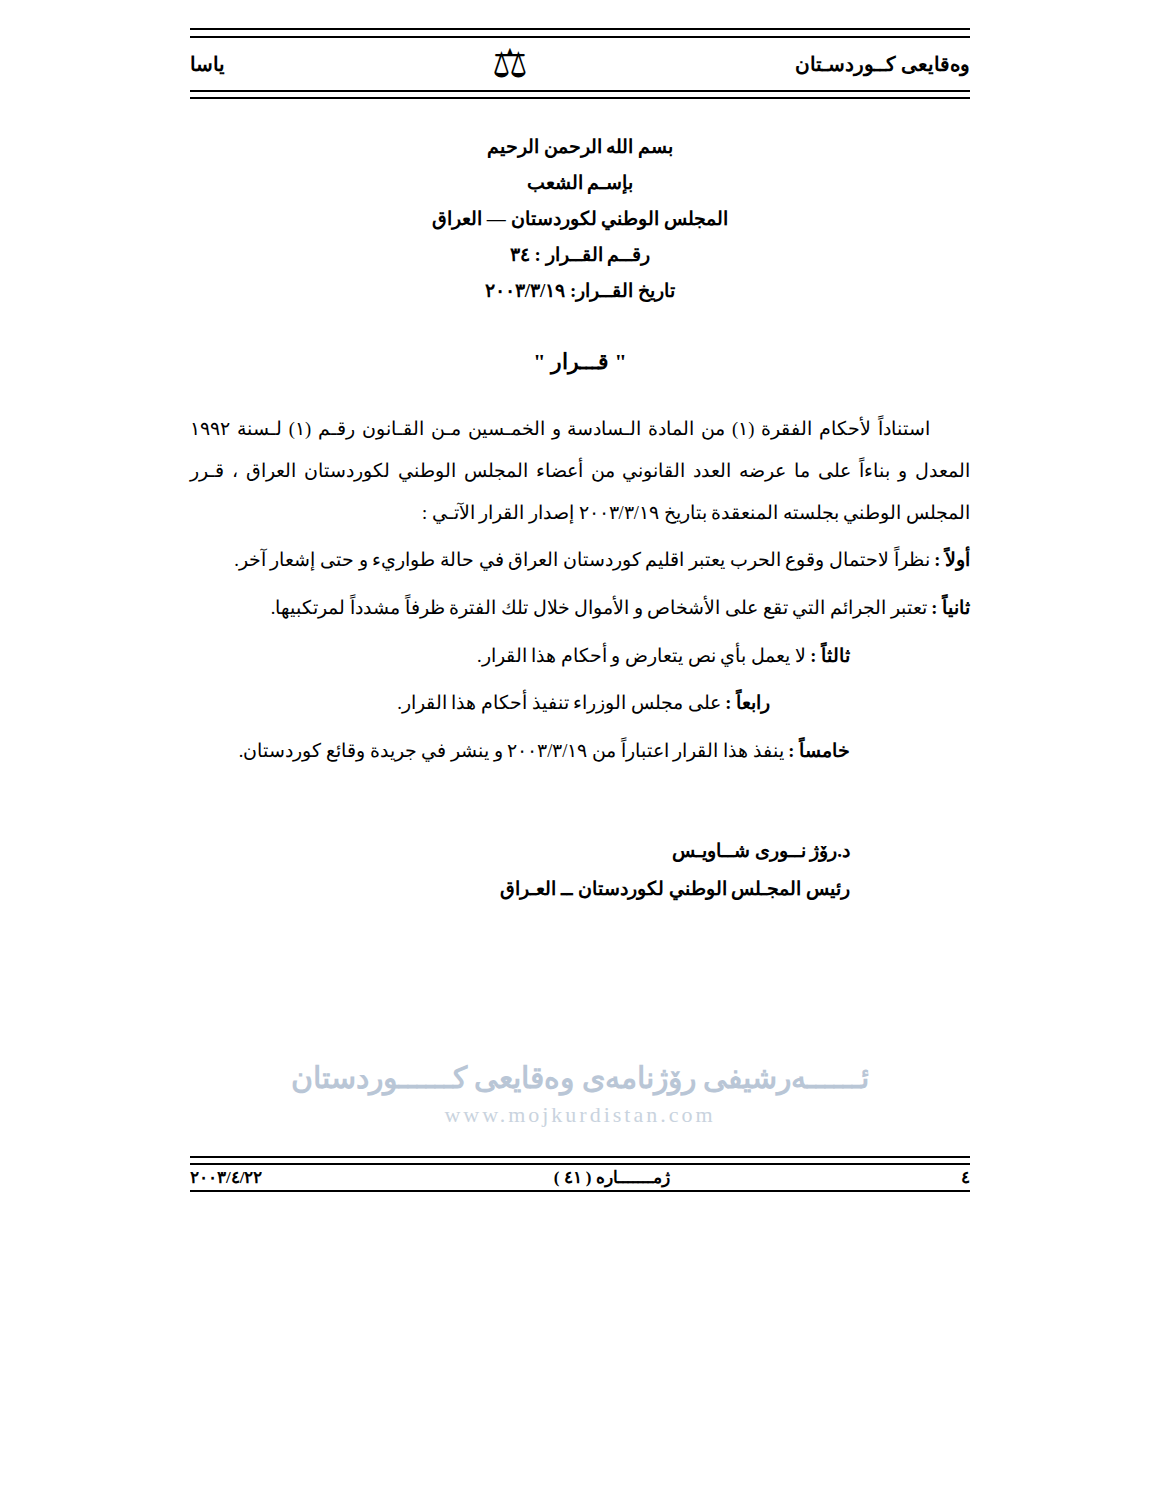وەقايعى كــوردسـتان
⚖
ياسا
بسم الله الرحمن الرحيم بإسـم الشعب المجلس الوطني لكوردستان — العراق رقــم القــرار : ٣٤ تاريخ القــرار: ٢٠٠٣/٣/١٩
" قـــرار "
استناداً لأحكام الفقرة (١) من المادة الـسادسة و الخمـسين مـن القـانون رقـم (١) لـسنة ١٩٩٢ المعدل و بناءاً على ما عرضه العدد القانوني من أعضاء المجلس الوطني لكوردستان العراق ، قـرر المجلس الوطني بجلسته المنعقدة بتاريخ ٢٠٠٣/٣/١٩ إصدار القرار الآتـي :
أولاً : نظراً لاحتمال وقوع الحرب يعتبر اقليم كوردستان العراق في حالة طواريء و حتى إشعار آخر.
ثانياً : تعتبر الجرائم التي تقع على الأشخاص و الأموال خلال تلك الفترة ظرفاً مشدداً لمرتكبيها.
ثالثاً : لا يعمل بأي نص يتعارض و أحكام هذا القرار.
رابعاً : على مجلس الوزراء تنفيذ أحكام هذا القرار.
خامساً : ينفذ هذا القرار اعتباراً من ٢٠٠٣/٣/١٩ و ينشر في جريدة وقائع كوردستان.
د.رۆژ نــورى شــاويـس
رئيس المجـلس الوطني لكوردستان ــ العـراق
ئــــــەرشيفى رۆژنامەى وەقايعى كــــــوردستان
www.mojkurdistan.com
٤
ژمـــــــارە ( ٤١ )
٢٠٠٣/٤/٢٢